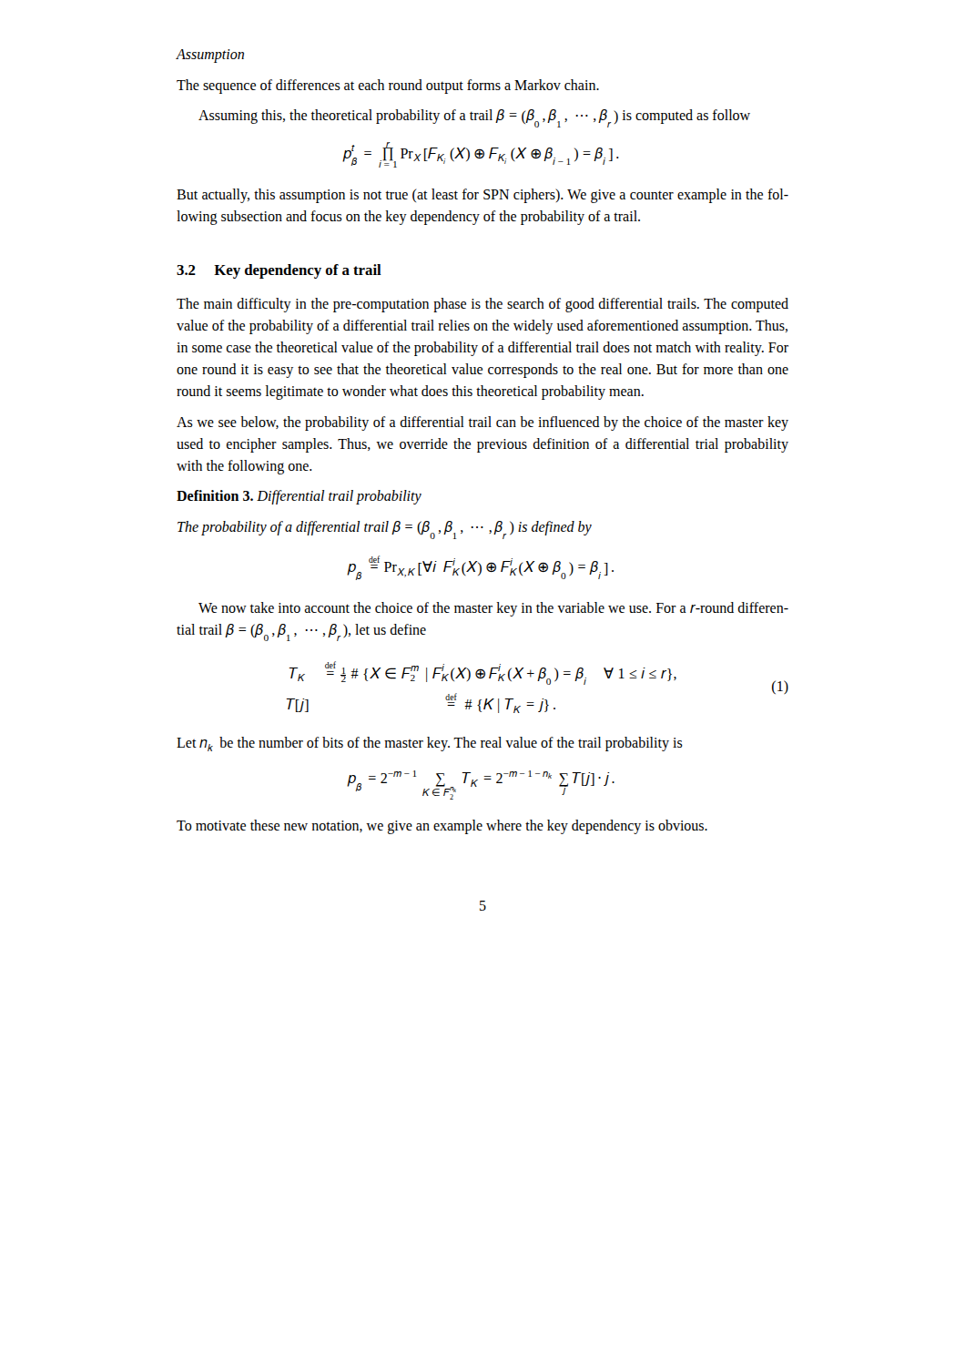Assumption
The sequence of differences at each round output forms a Markov chain.
Assuming this, the theoretical probability of a trail β=(β0,β1,⋯,βr) is computed as follow
pβt = ∏ i=1 r PrX [ FKi (X) ⊕ FKi (X⊕βi−1) = βi ] .
But actually, this assumption is not true (at least for SPN ciphers). We give a counter example in the following subsection and focus on the key dependency of the probability of a trail.
3.2 Key dependency of a trail
The main difficulty in the pre-computation phase is the search of good differential trails. The computed value of the probability of a differential trail relies on the widely used aforementioned assumption. Thus, in some case the theoretical value of the probability of a differential trail does not match with reality. For one round it is easy to see that the theoretical value corresponds to the real one. But for more than one round it seems legitimate to wonder what does this theoretical probability mean.
As we see below, the probability of a differential trail can be influenced by the choice of the master key used to encipher samples. Thus, we override the previous definition of a differential trial probability with the following one.
Definition 3. Differential trail probability
The probability of a differential trail β=(β0,β1,⋯,βr) is defined by
pβ =def PrX,K [ ∀i FKi (X) ⊕ FKi (X⊕β0) = βi ] .
We now take into account the choice of the master key in the variable we use. For a r-round differential trail β=(β0,β1,⋯,βr), let us define
TK =def 12 #{ X∈F2m | FKi(X) ⊕ FKi(X+β0) =βi ∀1≤i≤r }, T[j] =def #{K|TK=j}. (1)
Let nk be the number of bits of the master key. The real value of the trail probability is
pβ = 2−m−1 ∑ K∈F2nk TK = 2−m−1−nk ∑j T[j] ⋅ j .
To motivate these new notation, we give an example where the key dependency is obvious.
5